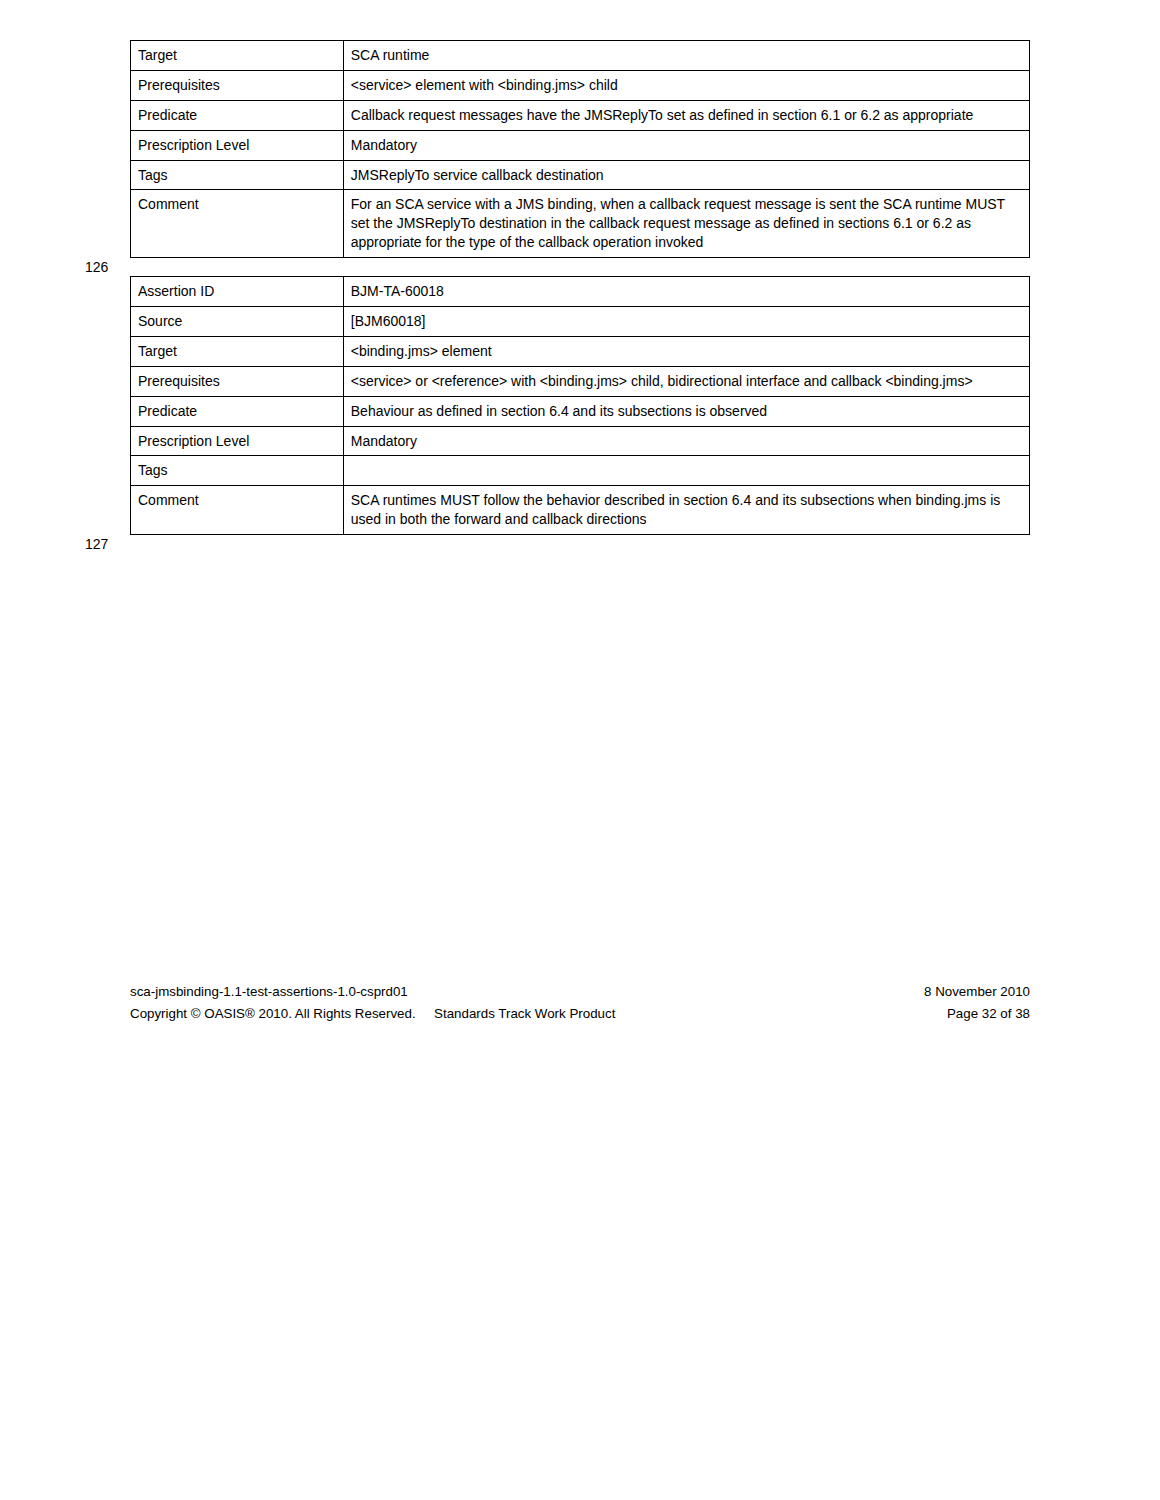| Target | SCA runtime |
| Prerequisites | <service> element with <binding.jms> child |
| Predicate | Callback request messages have the JMSReplyTo set as defined in section 6.1 or 6.2 as appropriate |
| Prescription Level | Mandatory |
| Tags | JMSReplyTo service callback destination |
| Comment | For an SCA service with a JMS binding, when a callback request message is sent the SCA runtime MUST set the JMSReplyTo destination in the callback request message as defined in sections 6.1 or 6.2 as appropriate for the type of the callback operation invoked |
126
| Assertion ID | BJM-TA-60018 |
| Source | [BJM60018] |
| Target | <binding.jms> element |
| Prerequisites | <service> or <reference> with <binding.jms> child, bidirectional interface and callback <binding.jms> |
| Predicate | Behaviour as defined in section 6.4 and its subsections is observed |
| Prescription Level | Mandatory |
| Tags | |
| Comment | SCA runtimes MUST follow the behavior described in section 6.4 and its subsections when binding.jms is used in both the forward and callback directions |
127
| sca-jmsbinding-1.1-test-assertions-1.0-csprd01 | 8 November 2010 |
| Copyright © OASIS® 2010. All Rights Reserved. Standards Track Work Product | Page 32 of 38 |